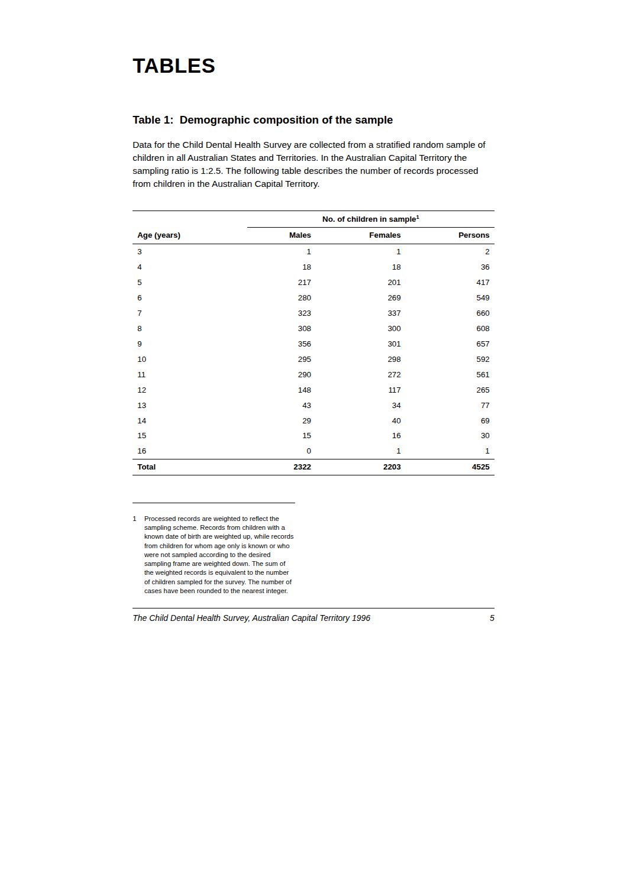TABLES
Table 1: Demographic composition of the sample
Data for the Child Dental Health Survey are collected from a stratified random sample of children in all Australian States and Territories. In the Australian Capital Territory the sampling ratio is 1:2.5. The following table describes the number of records processed from children in the Australian Capital Territory.
| | No. of children in sample 1 |
| --- | --- |
| Age (years) | Males | Females | Persons |
| 3 | 1 | 1 | 2 |
| 4 | 18 | 18 | 36 |
| 5 | 217 | 201 | 417 |
| 6 | 280 | 269 | 549 |
| 7 | 323 | 337 | 660 |
| 8 | 308 | 300 | 608 |
| 9 | 356 | 301 | 657 |
| 10 | 295 | 298 | 592 |
| 11 | 290 | 272 | 561 |
| 12 | 148 | 117 | 265 |
| 13 | 43 | 34 | 77 |
| 14 | 29 | 40 | 69 |
| 15 | 15 | 16 | 30 |
| 16 | 0 | 1 | 1 |
| Total | 2322 | 2203 | 4525 |
1
Processed records are weighted to reflect the sampling scheme. Records from children with a known date of birth are weighted up, while records from children for whom age only is known or who were not sampled according to the desired sampling frame are weighted down. The sum of the weighted records is equivalent to the number of children sampled for the survey. The number of cases have been rounded to the nearest integer.
The Child Dental Health Survey, Australian Capital Territory 1996 5